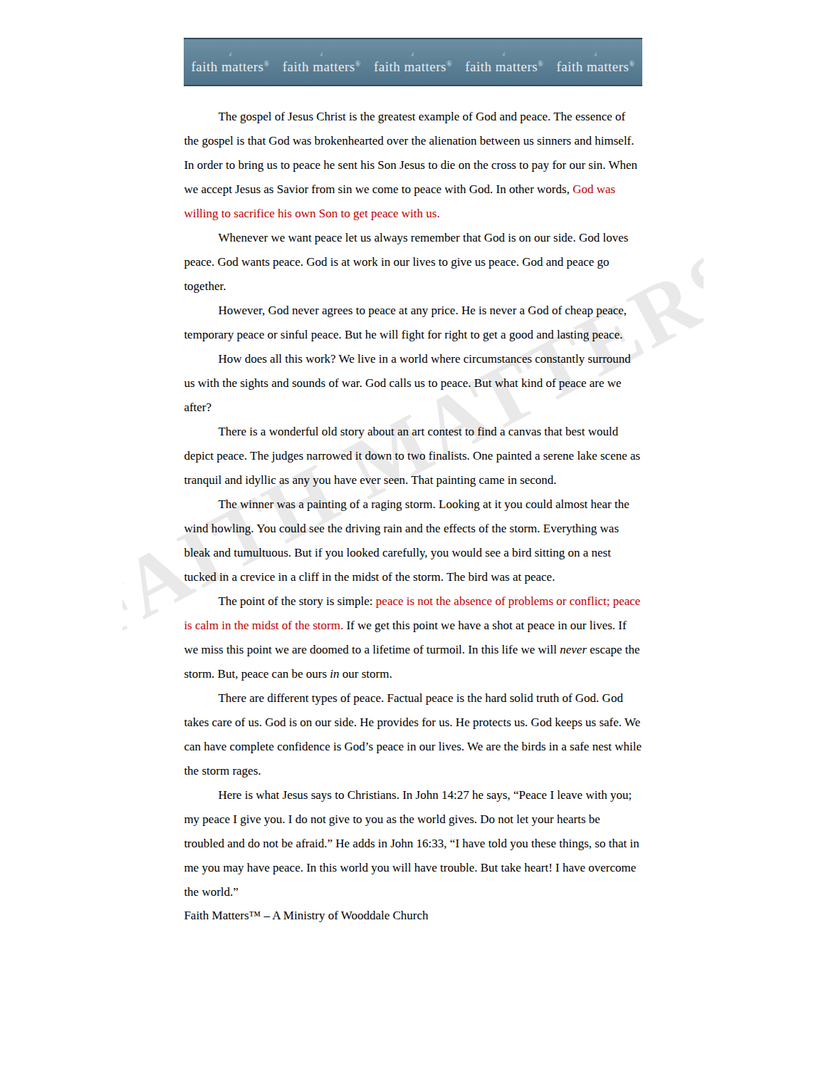⁁faith matters® ⁁faith matters® ⁁faith matters® ⁁faith matters® ⁁faith matters®
FAITH MATTERS
The gospel of Jesus Christ is the greatest example of God and peace. The essence of the gospel is that God was brokenhearted over the alienation between us sinners and himself. In order to bring us to peace he sent his Son Jesus to die on the cross to pay for our sin. When we accept Jesus as Savior from sin we come to peace with God. In other words, God was willing to sacrifice his own Son to get peace with us.
Whenever we want peace let us always remember that God is on our side. God loves peace. God wants peace. God is at work in our lives to give us peace. God and peace go together.
However, God never agrees to peace at any price. He is never a God of cheap peace, temporary peace or sinful peace. But he will fight for right to get a good and lasting peace.
How does all this work? We live in a world where circumstances constantly surround us with the sights and sounds of war. God calls us to peace. But what kind of peace are we after?
There is a wonderful old story about an art contest to find a canvas that best would depict peace. The judges narrowed it down to two finalists. One painted a serene lake scene as tranquil and idyllic as any you have ever seen. That painting came in second.
The winner was a painting of a raging storm. Looking at it you could almost hear the wind howling. You could see the driving rain and the effects of the storm. Everything was bleak and tumultuous. But if you looked carefully, you would see a bird sitting on a nest tucked in a crevice in a cliff in the midst of the storm. The bird was at peace.
The point of the story is simple: peace is not the absence of problems or conflict; peace is calm in the midst of the storm. If we get this point we have a shot at peace in our lives. If we miss this point we are doomed to a lifetime of turmoil. In this life we will never escape the storm. But, peace can be ours in our storm.
There are different types of peace. Factual peace is the hard solid truth of God. God takes care of us. God is on our side. He provides for us. He protects us. God keeps us safe. We can have complete confidence is God’s peace in our lives. We are the birds in a safe nest while the storm rages.
Here is what Jesus says to Christians. In John 14:27 he says, “Peace I leave with you; my peace I give you. I do not give to you as the world gives. Do not let your hearts be troubled and do not be afraid.” He adds in John 16:33, “I have told you these things, so that in me you may have peace. In this world you will have trouble. But take heart! I have overcome the world.”
Faith Matters™ – A Ministry of Wooddale Church